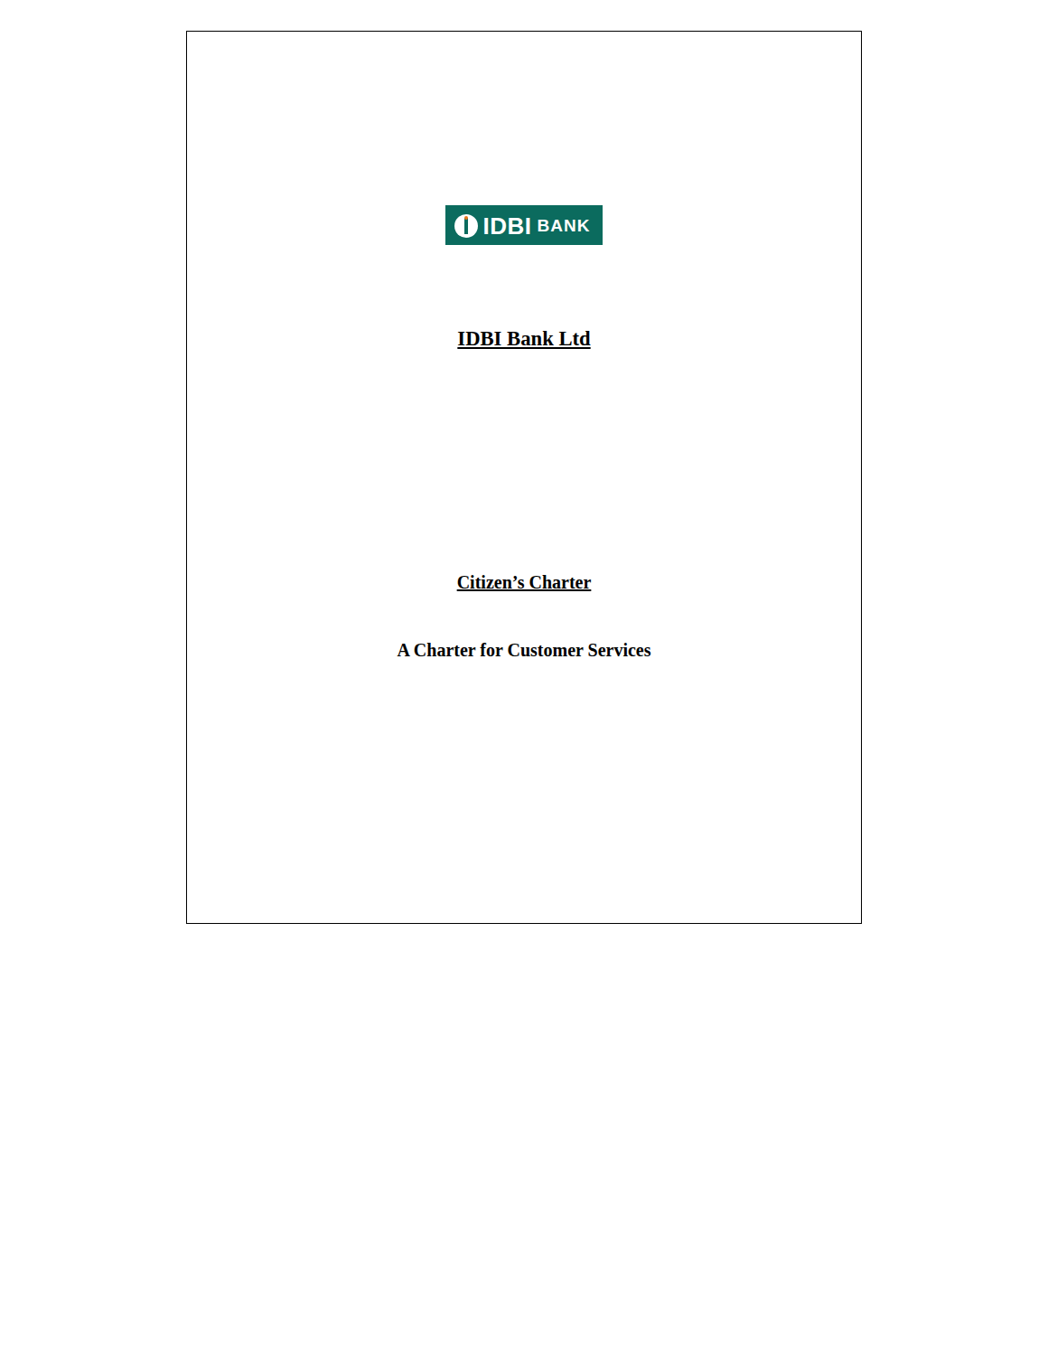IDBI BANK
IDBI Bank Ltd
Citizen’s Charter
A Charter for Customer Services